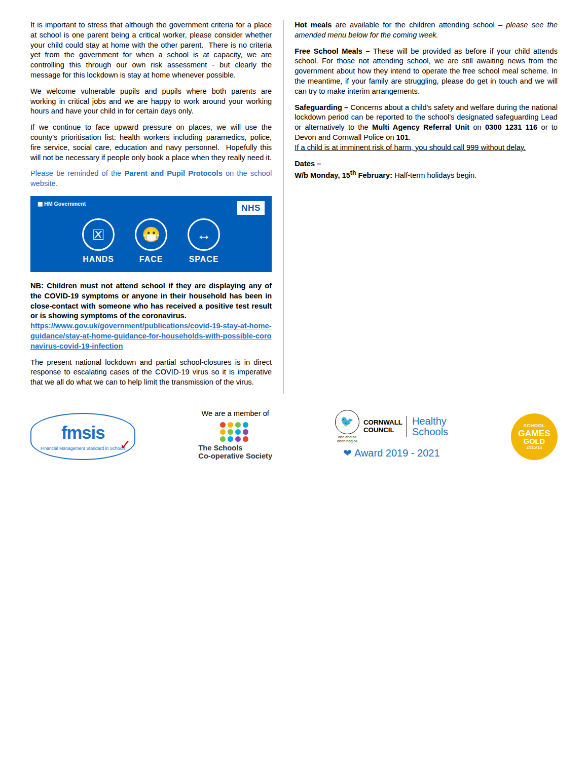It is important to stress that although the government criteria for a place at school is one parent being a critical worker, please consider whether your child could stay at home with the other parent. There is no criteria yet from the government for when a school is at capacity, we are controlling this through our own risk assessment - but clearly the message for this lockdown is stay at home whenever possible.
We welcome vulnerable pupils and pupils where both parents are working in critical jobs and we are happy to work around your working hours and have your child in for certain days only.
If we continue to face upward pressure on places, we will use the county's prioritisation list: health workers including paramedics, police, fire service, social care, education and navy personnel. Hopefully this will not be necessary if people only book a place when they really need it.
Please be reminded of the Parent and Pupil Protocols on the school website.
▩ HM Government
NHS
🗵
HANDS
😷
FACE
↔
SPACE
NB: Children must not attend school if they are displaying any of the COVID-19 symptoms or anyone in their household has been in close-contact with someone who has received a positive test result or is showing symptoms of the coronavirus.
https://www.gov.uk/government/publications/covid-19-stay-at-home-guidance/stay-at-home-guidance-for-households-with-possible-coronavirus-covid-19-infection
The present national lockdown and partial school-closures is in direct response to escalating cases of the COVID-19 virus so it is imperative that we all do what we can to help limit the transmission of the virus.
Hot meals are available for the children attending school – please see the amended menu below for the coming week.
Free School Meals – These will be provided as before if your child attends school. For those not attending school, we are still awaiting news from the government about how they intend to operate the free school meal scheme. In the meantime, if your family are struggling, please do get in touch and we will can try to make interim arrangements.
Safeguarding – Concerns about a child's safety and welfare during the national lockdown period can be reported to the school's designated safeguarding Lead or alternatively to the Multi Agency Referral Unit on 0300 1231 116 or to Devon and Cornwall Police on 101.
If a child is at imminent risk of harm, you should call 999 without delay.
Dates –
W/b Monday, 15th February: Half-term holidays begin.
fmsis
Financial Management Standard in Schools
✓
We are a member of
The Schools
Co-operative Society
🐦
one and all
onen hag oll
CORNWALL
COUNCIL
Healthy
Schools
❤ Award 2019 - 2021
SCHOOL
GAMES
GOLD
2015/16